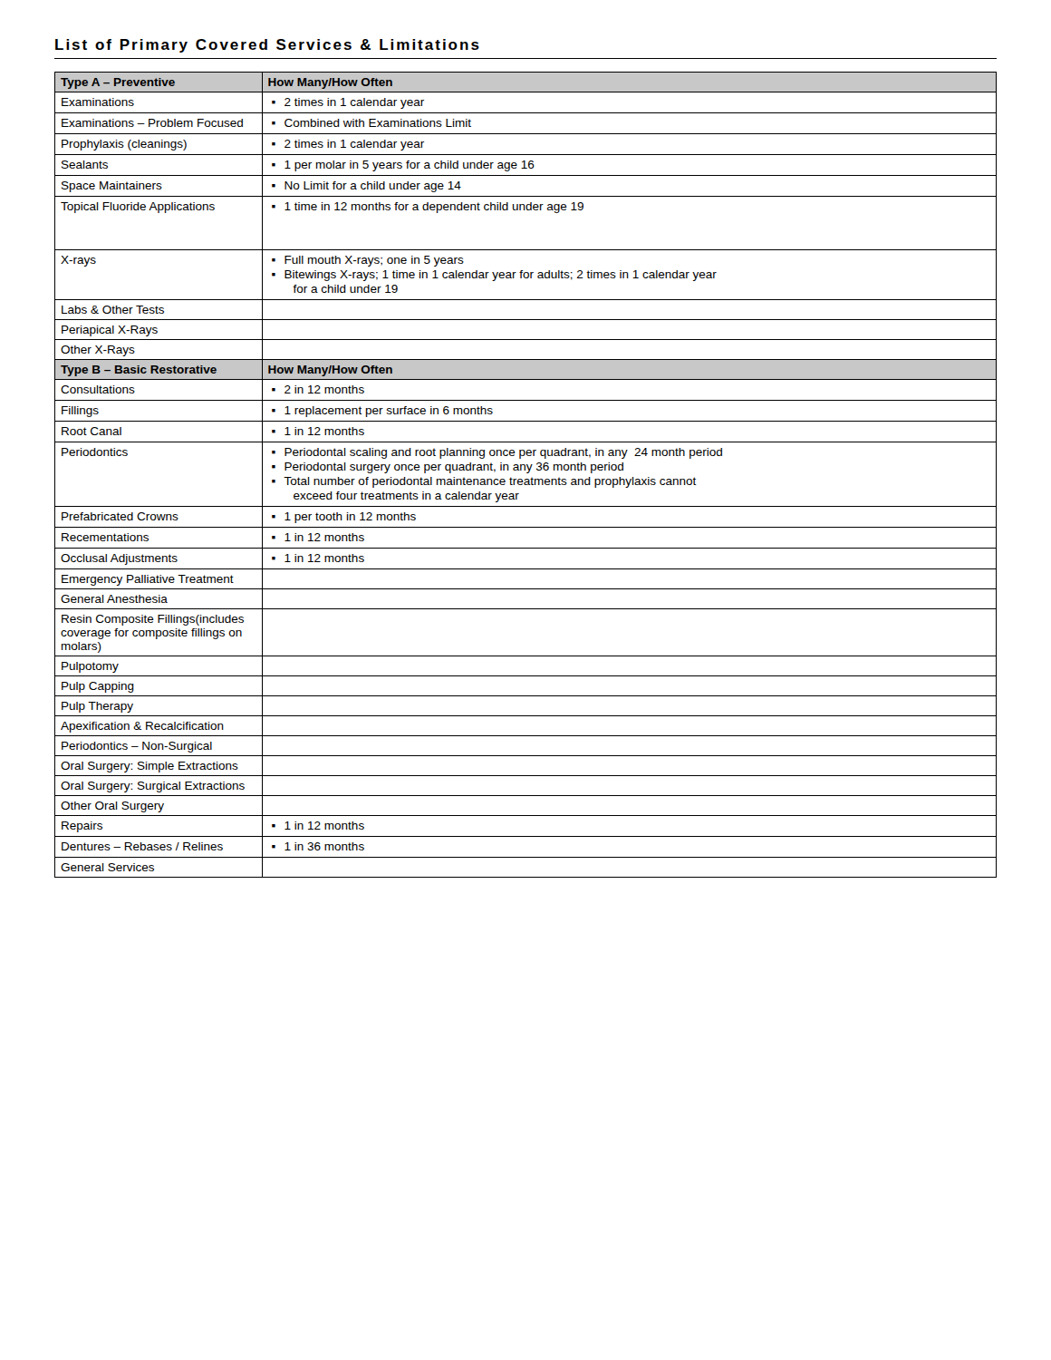List of Primary Covered Services & Limitations
| Type A – Preventive | How Many/How Often |
| --- | --- |
| Examinations | 2 times in 1 calendar year |
| Examinations – Problem Focused | Combined with Examinations Limit |
| Prophylaxis (cleanings) | 2 times in 1 calendar year |
| Sealants | 1 per molar in 5 years for a child under age 16 |
| Space Maintainers | No Limit for a child under age 14 |
| Topical Fluoride Applications | 1 time in 12 months for a dependent child under age 19 |
| X-rays | Full mouth X-rays; one in 5 years Bitewings X-rays; 1 time in 1 calendar year for adults; 2 times in 1 calendar year for a child under 19 |
| Labs & Other Tests | |
| Periapical X-Rays | |
| Other X-Rays | |
| Type B – Basic Restorative | How Many/How Often |
| Consultations | 2 in 12 months |
| Fillings | 1 replacement per surface in 6 months |
| Root Canal | 1 in 12 months |
| Periodontics | Periodontal scaling and root planning once per quadrant, in any 24 month period Periodontal surgery once per quadrant, in any 36 month period Total number of periodontal maintenance treatments and prophylaxis cannot exceed four treatments in a calendar year |
| Prefabricated Crowns | 1 per tooth in 12 months |
| Recementations | 1 in 12 months |
| Occlusal Adjustments | 1 in 12 months |
| Emergency Palliative Treatment | |
| General Anesthesia | |
| Resin Composite Fillings(includes coverage for composite fillings on molars) | |
| Pulpotomy | |
| Pulp Capping | |
| Pulp Therapy | |
| Apexification & Recalcification | |
| Periodontics – Non-Surgical | |
| Oral Surgery: Simple Extractions | |
| Oral Surgery: Surgical Extractions | |
| Other Oral Surgery | |
| Repairs | 1 in 12 months |
| Dentures – Rebases / Relines | 1 in 36 months |
| General Services | |